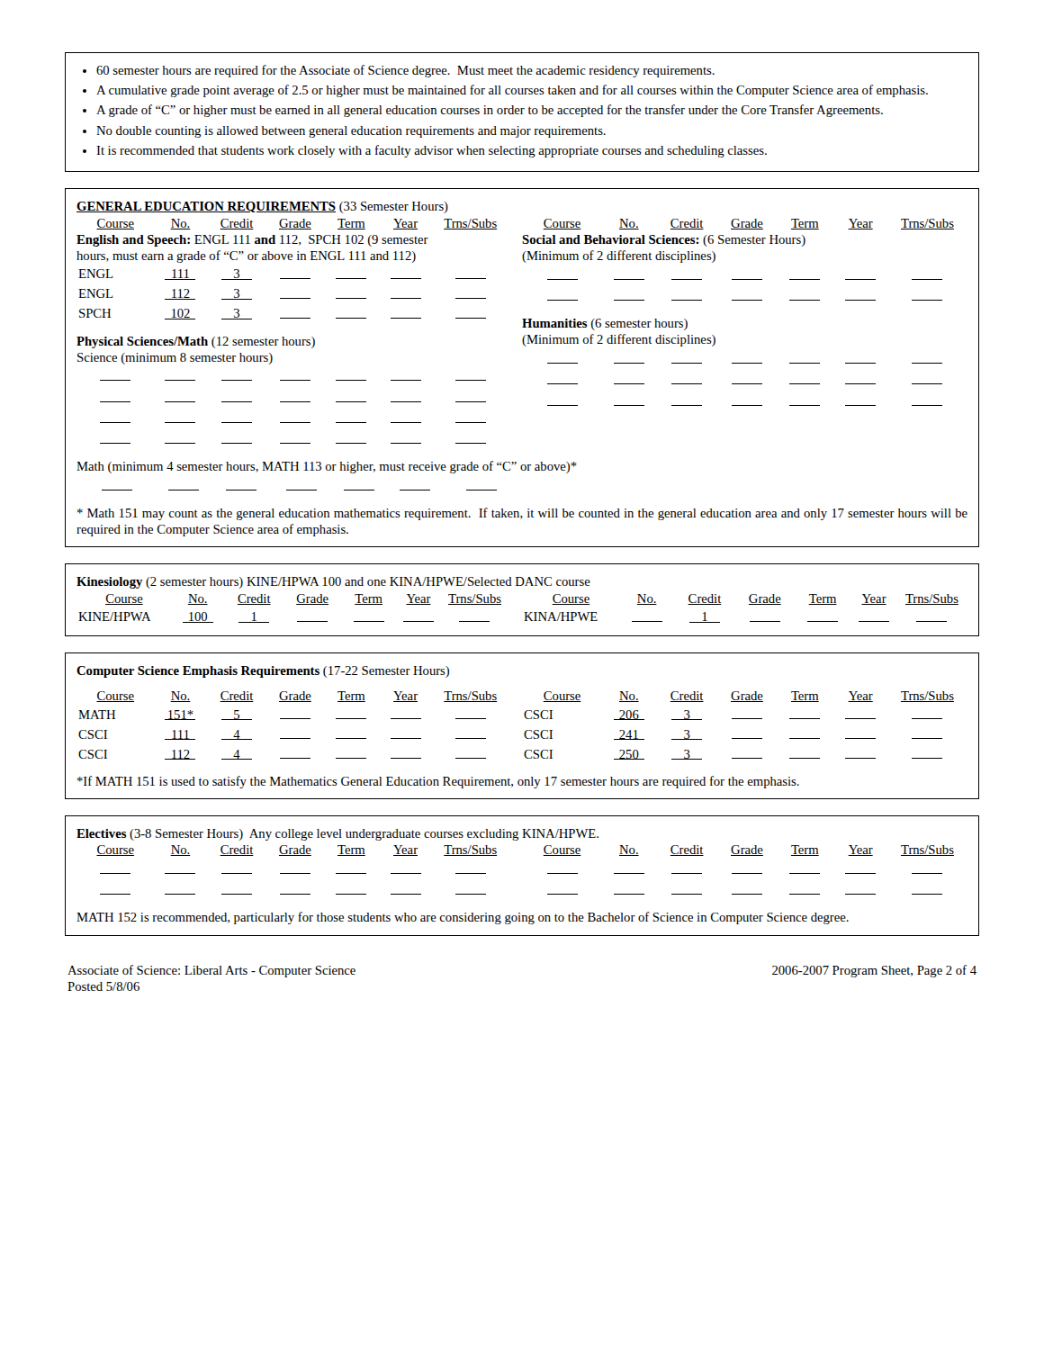60 semester hours are required for the Associate of Science degree. Must meet the academic residency requirements.
A cumulative grade point average of 2.5 or higher must be maintained for all courses taken and for all courses within the Computer Science area of emphasis.
A grade of “C” or higher must be earned in all general education courses in order to be accepted for the transfer under the Core Transfer Agreements.
No double counting is allowed between general education requirements and major requirements.
It is recommended that students work closely with a faculty advisor when selecting appropriate courses and scheduling classes.
GENERAL EDUCATION REQUIREMENTS (33 Semester Hours)
| / Course / No. / Credit / Grade / Term / Year / Trns/Subs / / --- / --- / --- / --- / --- / --- / --- / English and Speech: ENGL 111 and 112, SPCH 102 (9 semester hours, must earn a grade of “C” or above in ENGL 111 and 112) / ENGL / 111 / 3 / / / / / / ENGL / 112 / 3 / / / / / / SPCH / 102 / 3 / / / / / Physical Sciences/Math (12 semester hours) Science (minimum 8 semester hours) | / Course / No. / Credit / Grade / Term / Year / Trns/Subs / / --- / --- / --- / --- / --- / --- / --- / Social and Behavioral Sciences: (6 Semester Hours) (Minimum of 2 different disciplines) Humanities (6 semester hours) (Minimum of 2 different disciplines) |
Math (minimum 4 semester hours, MATH 113 or higher, must receive grade of “C” or above)*
* Math 151 may count as the general education mathematics requirement. If taken, it will be counted in the general education area and only 17 semester hours will be required in the Computer Science area of emphasis.
Kinesiology (2 semester hours) KINE/HPWA 100 and one KINA/HPWE/Selected DANC course
| / Course / No. / Credit / Grade / Term / Year / Trns/Subs / / --- / --- / --- / --- / --- / --- / --- / / KINE/HPWA / 100 / 1 / / / / / | / Course / No. / Credit / Grade / Term / Year / Trns/Subs / / --- / --- / --- / --- / --- / --- / --- / / KINA/HPWE / / 1 / / / / / |
Computer Science Emphasis Requirements (17-22 Semester Hours)
| / Course / No. / Credit / Grade / Term / Year / Trns/Subs / / --- / --- / --- / --- / --- / --- / --- / / MATH / 151* / 5 / / / / / / CSCI / 111 / 4 / / / / / / CSCI / 112 / 4 / / / / / | / Course / No. / Credit / Grade / Term / Year / Trns/Subs / / --- / --- / --- / --- / --- / --- / --- / / CSCI / 206 / 3 / / / / / / CSCI / 241 / 3 / / / / / / CSCI / 250 / 3 / / / / / |
*If MATH 151 is used to satisfy the Mathematics General Education Requirement, only 17 semester hours are required for the emphasis.
Electives (3-8 Semester Hours) Any college level undergraduate courses excluding KINA/HPWE.
| / Course / No. / Credit / Grade / Term / Year / Trns/Subs / / --- / --- / --- / --- / --- / --- / --- / | / Course / No. / Credit / Grade / Term / Year / Trns/Subs / / --- / --- / --- / --- / --- / --- / --- / |
MATH 152 is recommended, particularly for those students who are considering going on to the Bachelor of Science in Computer Science degree.
| Associate of Science: Liberal Arts - Computer Science Posted 5/8/06 | 2006-2007 Program Sheet, Page 2 of 4 |